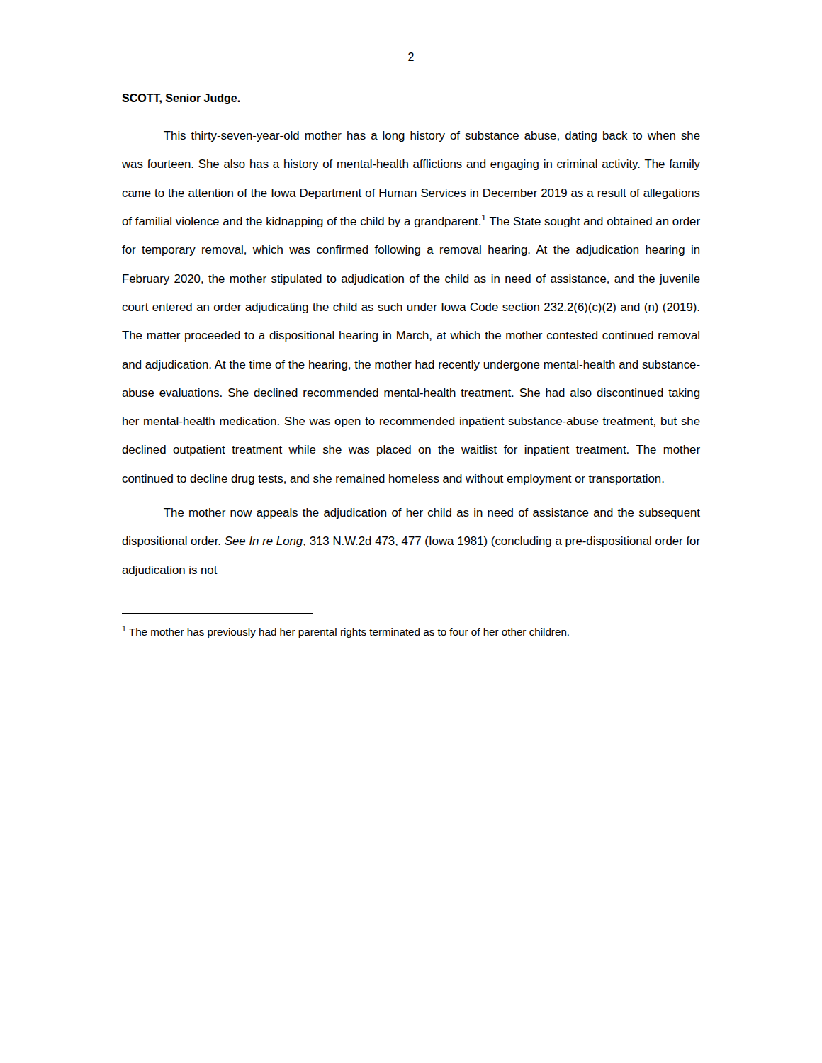2
SCOTT, Senior Judge.
This thirty-seven-year-old mother has a long history of substance abuse, dating back to when she was fourteen. She also has a history of mental-health afflictions and engaging in criminal activity. The family came to the attention of the Iowa Department of Human Services in December 2019 as a result of allegations of familial violence and the kidnapping of the child by a grandparent.1 The State sought and obtained an order for temporary removal, which was confirmed following a removal hearing. At the adjudication hearing in February 2020, the mother stipulated to adjudication of the child as in need of assistance, and the juvenile court entered an order adjudicating the child as such under Iowa Code section 232.2(6)(c)(2) and (n) (2019). The matter proceeded to a dispositional hearing in March, at which the mother contested continued removal and adjudication. At the time of the hearing, the mother had recently undergone mental-health and substance-abuse evaluations. She declined recommended mental-health treatment. She had also discontinued taking her mental-health medication. She was open to recommended inpatient substance-abuse treatment, but she declined outpatient treatment while she was placed on the waitlist for inpatient treatment. The mother continued to decline drug tests, and she remained homeless and without employment or transportation.
The mother now appeals the adjudication of her child as in need of assistance and the subsequent dispositional order. See In re Long, 313 N.W.2d 473, 477 (Iowa 1981) (concluding a pre-dispositional order for adjudication is not
1 The mother has previously had her parental rights terminated as to four of her other children.